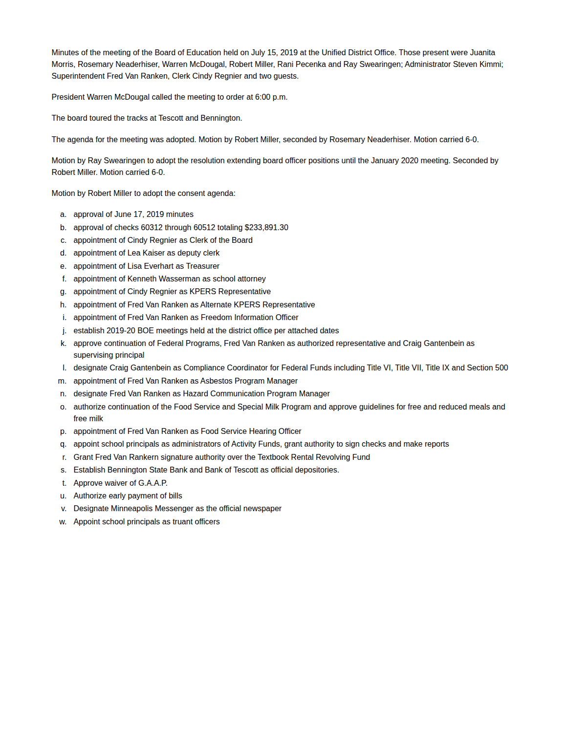Minutes of the meeting of the Board of Education held on July 15, 2019 at the Unified District Office. Those present were Juanita Morris, Rosemary Neaderhiser, Warren McDougal, Robert Miller, Rani Pecenka and Ray Swearingen; Administrator Steven Kimmi; Superintendent Fred Van Ranken, Clerk Cindy Regnier and two guests.
President Warren McDougal called the meeting to order at 6:00 p.m.
The board toured the tracks at Tescott and Bennington.
The agenda for the meeting was adopted. Motion by Robert Miller, seconded by Rosemary Neaderhiser. Motion carried 6-0.
Motion by Ray Swearingen to adopt the resolution extending board officer positions until the January 2020 meeting. Seconded by Robert Miller. Motion carried 6-0.
Motion by Robert Miller to adopt the consent agenda:
approval of June 17, 2019 minutes
approval of checks 60312 through 60512 totaling $233,891.30
appointment of Cindy Regnier as Clerk of the Board
appointment of Lea Kaiser as deputy clerk
appointment of Lisa Everhart as Treasurer
appointment of Kenneth Wasserman as school attorney
appointment of Cindy Regnier as KPERS Representative
appointment of Fred Van Ranken as Alternate KPERS Representative
appointment of Fred Van Ranken as Freedom Information Officer
establish 2019-20 BOE meetings held at the district office per attached dates
approve continuation of Federal Programs, Fred Van Ranken as authorized representative and Craig Gantenbein as supervising principal
designate Craig Gantenbein as Compliance Coordinator for Federal Funds including Title VI, Title VII, Title IX and Section 500
appointment of Fred Van Ranken as Asbestos Program Manager
designate Fred Van Ranken as Hazard Communication Program Manager
authorize continuation of the Food Service and Special Milk Program and approve guidelines for free and reduced meals and free milk
appointment of Fred Van Ranken as Food Service Hearing Officer
appoint school principals as administrators of Activity Funds, grant authority to sign checks and make reports
Grant Fred Van Rankern signature authority over the Textbook Rental Revolving Fund
Establish Bennington State Bank and Bank of Tescott as official depositories.
Approve waiver of G.A.A.P.
Authorize early payment of bills
Designate Minneapolis Messenger as the official newspaper
Appoint school principals as truant officers